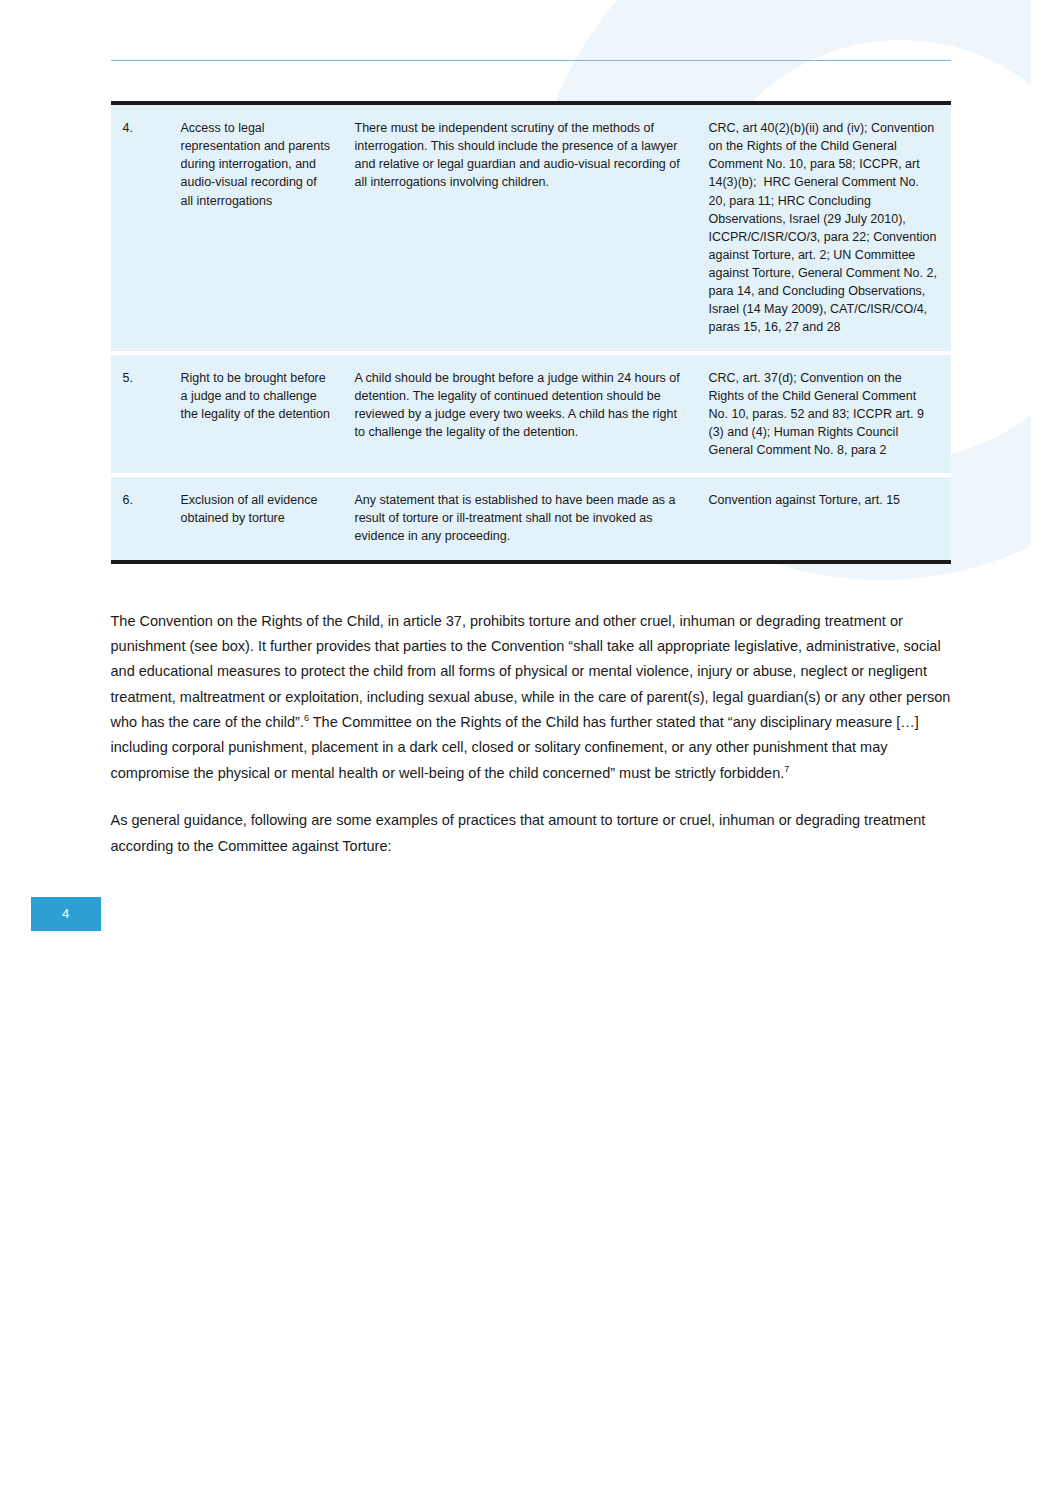| 4. | Access to legal representation and parents during interrogation, and audio-visual recording of all interrogations | There must be independent scrutiny of the methods of interrogation. This should include the presence of a lawyer and relative or legal guardian and audio-visual recording of all interrogations involving children. | CRC, art 40(2)(b)(ii) and (iv); Convention on the Rights of the Child General Comment No. 10, para 58; ICCPR, art 14(3)(b); HRC General Comment No. 20, para 11; HRC Concluding Observations, Israel (29 July 2010), ICCPR/C/ISR/CO/3, para 22; Convention against Torture, art. 2; UN Committee against Torture, General Comment No. 2, para 14, and Concluding Observations, Israel (14 May 2009), CAT/C/ISR/CO/4, paras 15, 16, 27 and 28 |
| 5. | Right to be brought before a judge and to challenge the legality of the detention | A child should be brought before a judge within 24 hours of detention. The legality of continued detention should be reviewed by a judge every two weeks. A child has the right to challenge the legality of the detention. | CRC, art. 37(d); Convention on the Rights of the Child General Comment No. 10, paras. 52 and 83; ICCPR art. 9 (3) and (4); Human Rights Council General Comment No. 8, para 2 |
| 6. | Exclusion of all evidence obtained by torture | Any statement that is established to have been made as a result of torture or ill-treatment shall not be invoked as evidence in any proceeding. | Convention against Torture, art. 15 |
The Convention on the Rights of the Child, in article 37, prohibits torture and other cruel, inhuman or degrading treatment or punishment (see box). It further provides that parties to the Convention “shall take all appropriate legislative, administrative, social and educational measures to protect the child from all forms of physical or mental violence, injury or abuse, neglect or negligent treatment, maltreatment or exploitation, including sexual abuse, while in the care of parent(s), legal guardian(s) or any other person who has the care of the child”.6 The Committee on the Rights of the Child has further stated that “any disciplinary measure […] including corporal punishment, placement in a dark cell, closed or solitary confinement, or any other punishment that may compromise the physical or mental health or well-being of the child concerned” must be strictly forbidden.7
As general guidance, following are some examples of practices that amount to torture or cruel, inhuman or degrading treatment according to the Committee against Torture:
4